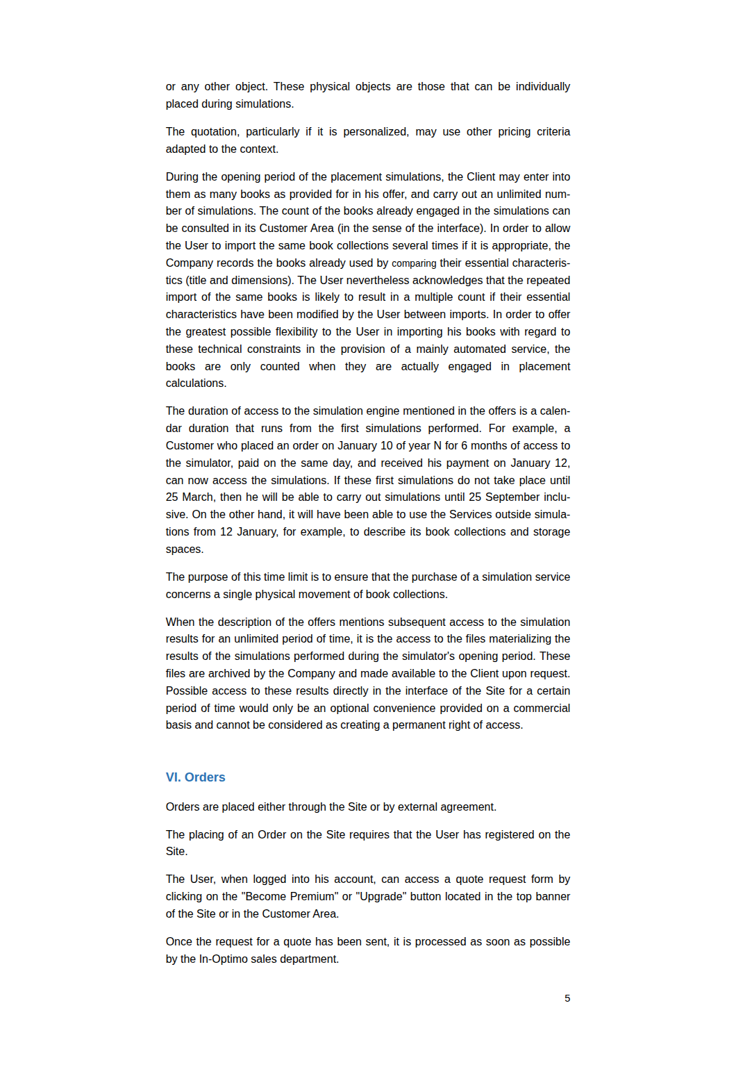or any other object. These physical objects are those that can be individually placed during simulations.
The quotation, particularly if it is personalized, may use other pricing criteria adapted to the context.
During the opening period of the placement simulations, the Client may enter into them as many books as provided for in his offer, and carry out an unlimited number of simulations. The count of the books already engaged in the simulations can be consulted in its Customer Area (in the sense of the interface). In order to allow the User to import the same book collections several times if it is appropriate, the Company records the books already used by comparing their essential characteristics (title and dimensions). The User nevertheless acknowledges that the repeated import of the same books is likely to result in a multiple count if their essential characteristics have been modified by the User between imports. In order to offer the greatest possible flexibility to the User in importing his books with regard to these technical constraints in the provision of a mainly automated service, the books are only counted when they are actually engaged in placement calculations.
The duration of access to the simulation engine mentioned in the offers is a calendar duration that runs from the first simulations performed. For example, a Customer who placed an order on January 10 of year N for 6 months of access to the simulator, paid on the same day, and received his payment on January 12, can now access the simulations. If these first simulations do not take place until 25 March, then he will be able to carry out simulations until 25 September inclusive. On the other hand, it will have been able to use the Services outside simulations from 12 January, for example, to describe its book collections and storage spaces.
The purpose of this time limit is to ensure that the purchase of a simulation service concerns a single physical movement of book collections.
When the description of the offers mentions subsequent access to the simulation results for an unlimited period of time, it is the access to the files materializing the results of the simulations performed during the simulator's opening period. These files are archived by the Company and made available to the Client upon request. Possible access to these results directly in the interface of the Site for a certain period of time would only be an optional convenience provided on a commercial basis and cannot be considered as creating a permanent right of access.
VI. Orders
Orders are placed either through the Site or by external agreement.
The placing of an Order on the Site requires that the User has registered on the Site.
The User, when logged into his account, can access a quote request form by clicking on the "Become Premium" or "Upgrade" button located in the top banner of the Site or in the Customer Area.
Once the request for a quote has been sent, it is processed as soon as possible by the In-Optimo sales department.
5